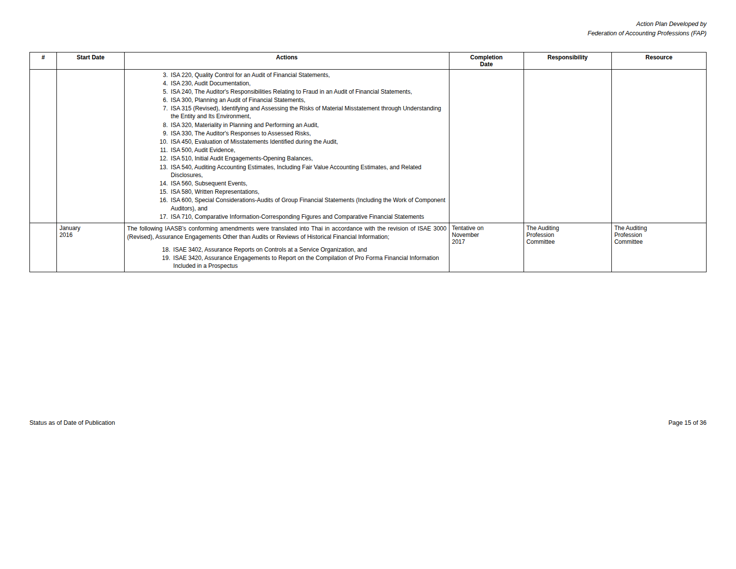Action Plan Developed by
Federation of Accounting Professions (FAP)
| # | Start Date | Actions | Completion Date | Responsibility | Resource |
| --- | --- | --- | --- | --- | --- |
| | | 3. ISA 220, Quality Control for an Audit of Financial Statements, 4. ISA 230, Audit Documentation, 5. ISA 240, The Auditor's Responsibilities Relating to Fraud in an Audit of Financial Statements, 6. ISA 300, Planning an Audit of Financial Statements, 7. ISA 315 (Revised), Identifying and Assessing the Risks of Material Misstatement through Understanding the Entity and Its Environment, 8. ISA 320, Materiality in Planning and Performing an Audit, 9. ISA 330, The Auditor's Responses to Assessed Risks, 10. ISA 450, Evaluation of Misstatements Identified during the Audit, 11. ISA 500, Audit Evidence, 12. ISA 510, Initial Audit Engagements-Opening Balances, 13. ISA 540, Auditing Accounting Estimates, Including Fair Value Accounting Estimates, and Related Disclosures, 14. ISA 560, Subsequent Events, 15. ISA 580, Written Representations, 16. ISA 600, Special Considerations-Audits of Group Financial Statements (Including the Work of Component Auditors), and 17. ISA 710, Comparative Information-Corresponding Figures and Comparative Financial Statements | | | |
| | January 2016 | The following IAASB’s conforming amendments were translated into Thai in accordance with the revision of ISAE 3000 (Revised), Assurance Engagements Other than Audits or Reviews of Historical Financial Information; 18. ISAE 3402, Assurance Reports on Controls at a Service Organization, and 19. ISAE 3420, Assurance Engagements to Report on the Compilation of Pro Forma Financial Information Included in a Prospectus | Tentative on November 2017 | The Auditing Profession Committee | The Auditing Profession Committee |
Status as of Date of Publication
Page 15 of 36